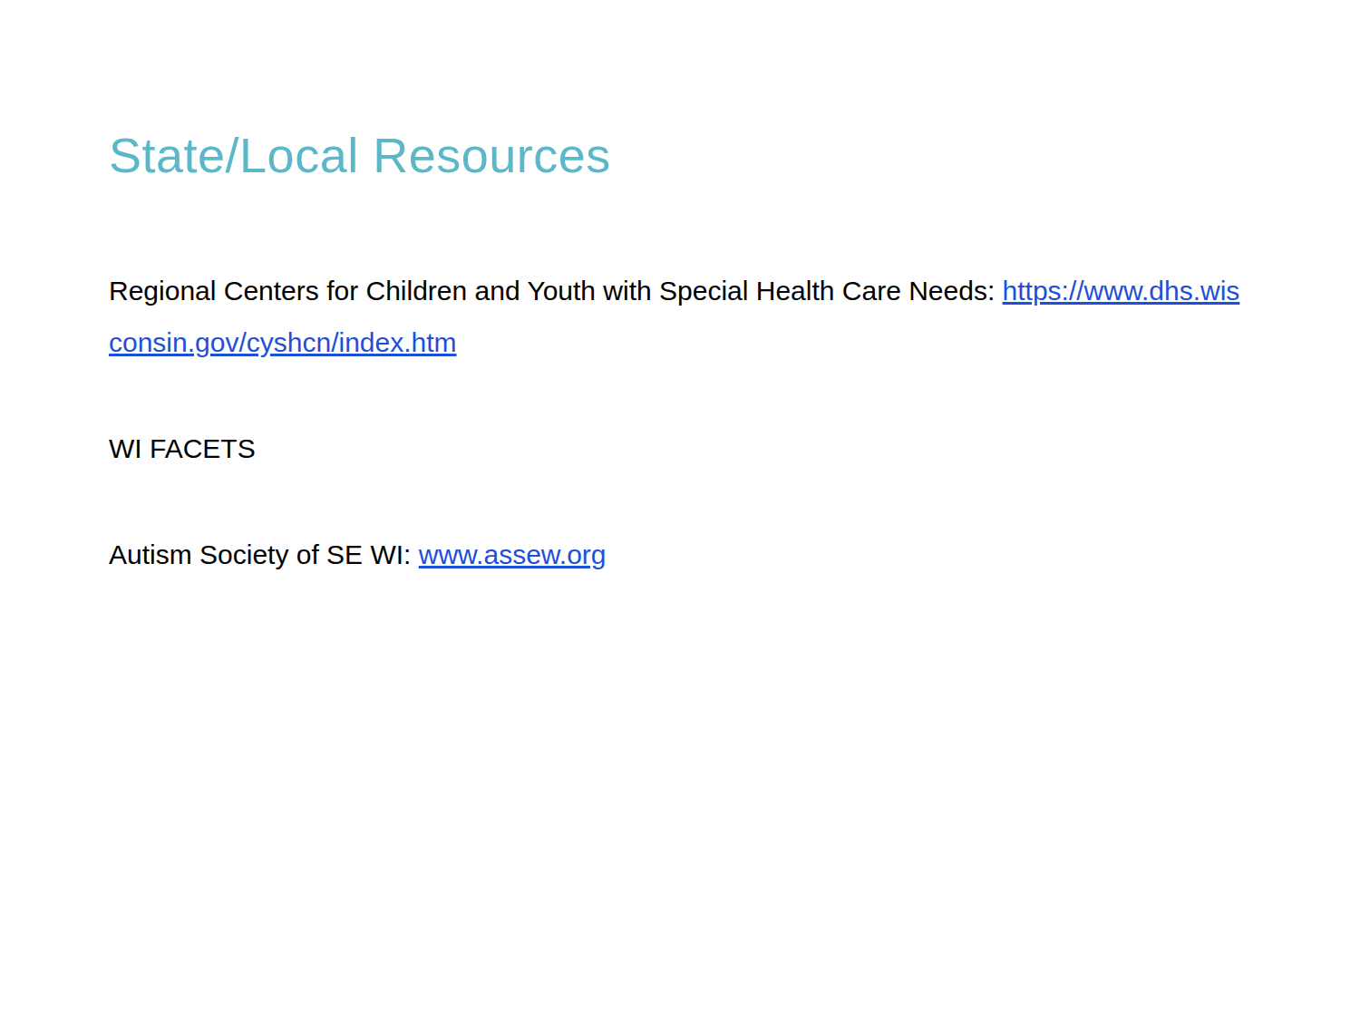State/Local Resources
Regional Centers for Children and Youth with Special Health Care Needs: https://www.dhs.wisconsin.gov/cyshcn/index.htm
WI FACETS
Autism Society of SE WI: www.assew.org